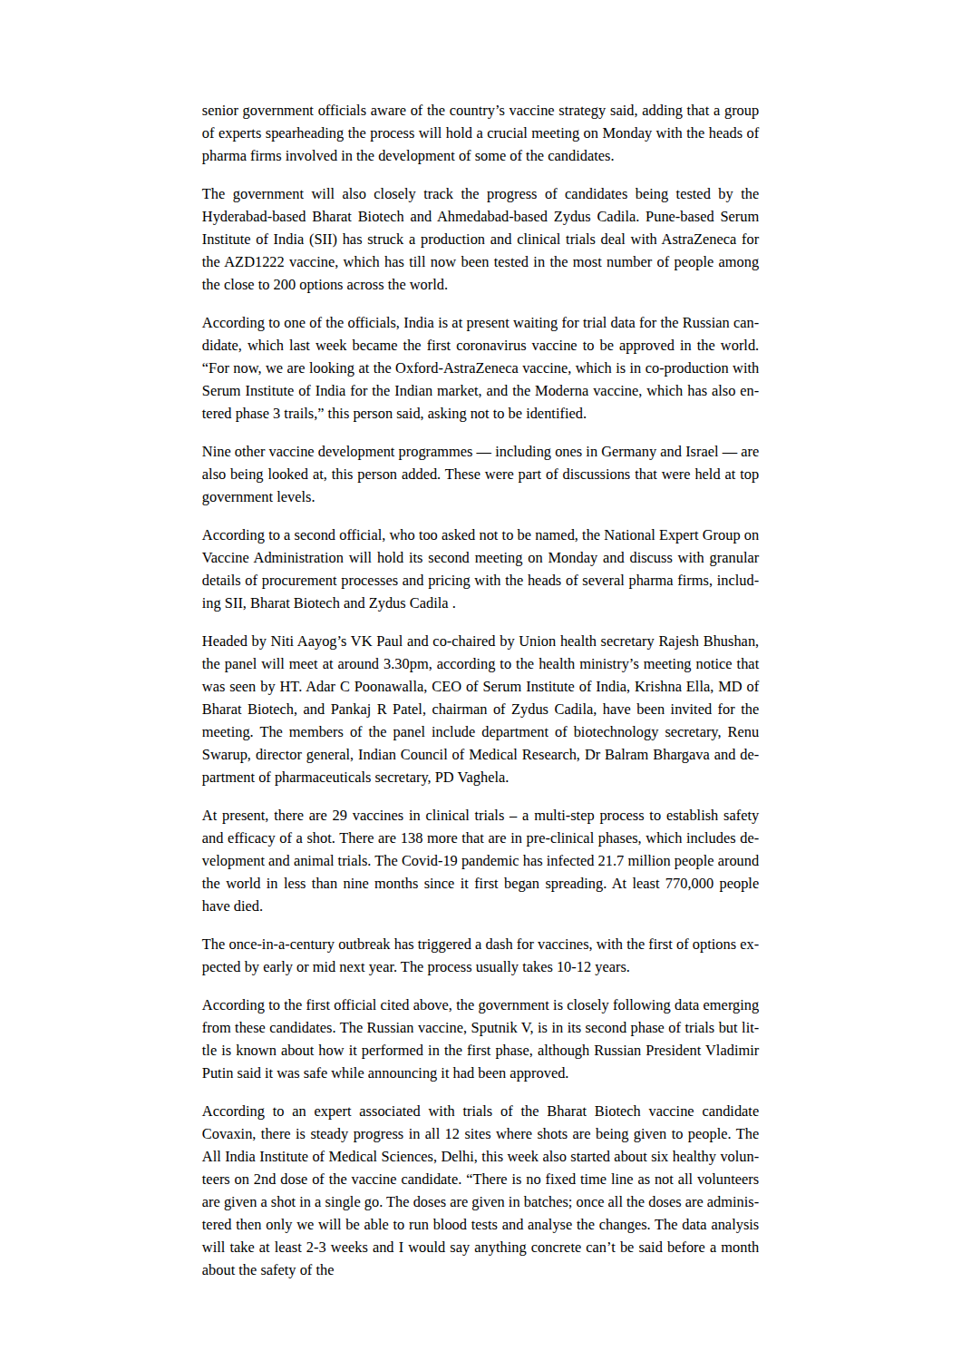senior government officials aware of the country’s vaccine strategy said, adding that a group of experts spearheading the process will hold a crucial meeting on Monday with the heads of pharma firms involved in the development of some of the candidates.
The government will also closely track the progress of candidates being tested by the Hyderabad-based Bharat Biotech and Ahmedabad-based Zydus Cadila. Pune-based Serum Institute of India (SII) has struck a production and clinical trials deal with AstraZeneca for the AZD1222 vaccine, which has till now been tested in the most number of people among the close to 200 options across the world.
According to one of the officials, India is at present waiting for trial data for the Russian candidate, which last week became the first coronavirus vaccine to be approved in the world. “For now, we are looking at the Oxford-AstraZeneca vaccine, which is in co-production with Serum Institute of India for the Indian market, and the Moderna vaccine, which has also entered phase 3 trails,” this person said, asking not to be identified.
Nine other vaccine development programmes — including ones in Germany and Israel — are also being looked at, this person added. These were part of discussions that were held at top government levels.
According to a second official, who too asked not to be named, the National Expert Group on Vaccine Administration will hold its second meeting on Monday and discuss with granular details of procurement processes and pricing with the heads of several pharma firms, including SII, Bharat Biotech and Zydus Cadila .
Headed by Niti Aayog’s VK Paul and co-chaired by Union health secretary Rajesh Bhushan, the panel will meet at around 3.30pm, according to the health ministry’s meeting notice that was seen by HT. Adar C Poonawalla, CEO of Serum Institute of India, Krishna Ella, MD of Bharat Biotech, and Pankaj R Patel, chairman of Zydus Cadila, have been invited for the meeting. The members of the panel include department of biotechnology secretary, Renu Swarup, director general, Indian Council of Medical Research, Dr Balram Bhargava and department of pharmaceuticals secretary, PD Vaghela.
At present, there are 29 vaccines in clinical trials – a multi-step process to establish safety and efficacy of a shot. There are 138 more that are in pre-clinical phases, which includes development and animal trials. The Covid-19 pandemic has infected 21.7 million people around the world in less than nine months since it first began spreading. At least 770,000 people have died.
The once-in-a-century outbreak has triggered a dash for vaccines, with the first of options expected by early or mid next year. The process usually takes 10-12 years.
According to the first official cited above, the government is closely following data emerging from these candidates. The Russian vaccine, Sputnik V, is in its second phase of trials but little is known about how it performed in the first phase, although Russian President Vladimir Putin said it was safe while announcing it had been approved.
According to an expert associated with trials of the Bharat Biotech vaccine candidate Covaxin, there is steady progress in all 12 sites where shots are being given to people. The All India Institute of Medical Sciences, Delhi, this week also started about six healthy volunteers on 2nd dose of the vaccine candidate. “There is no fixed time line as not all volunteers are given a shot in a single go. The doses are given in batches; once all the doses are administered then only we will be able to run blood tests and analyse the changes. The data analysis will take at least 2-3 weeks and I would say anything concrete can’t be said before a month about the safety of the